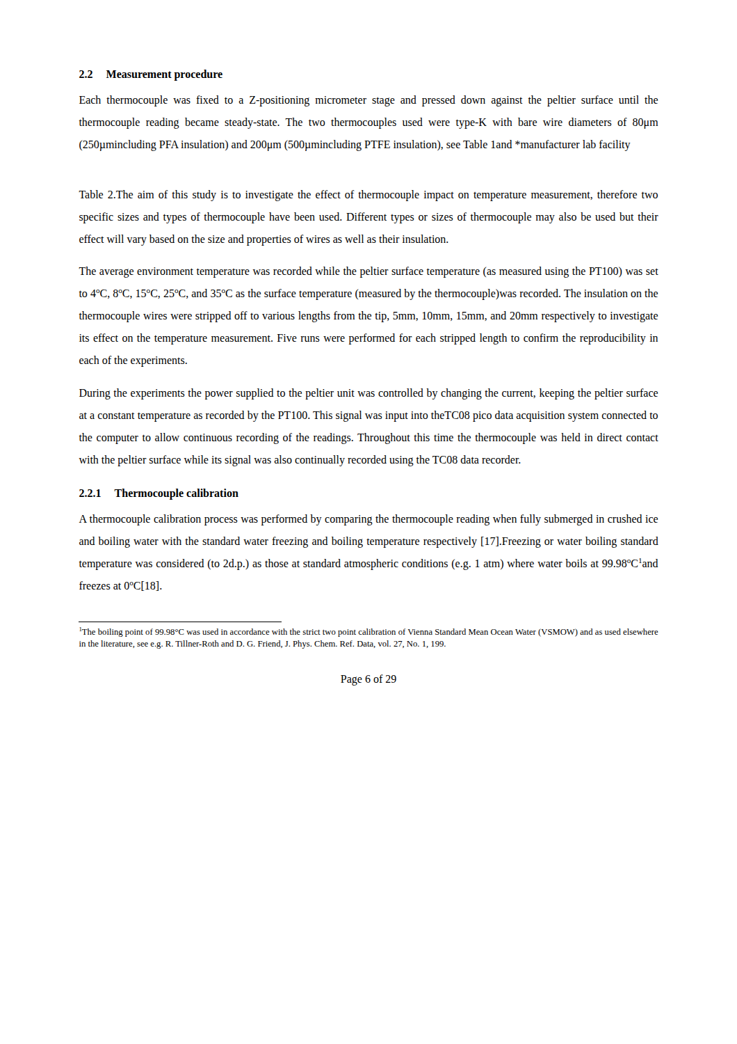2.2 Measurement procedure
Each thermocouple was fixed to a Z-positioning micrometer stage and pressed down against the peltier surface until the thermocouple reading became steady-state. The two thermocouples used were type-K with bare wire diameters of 80μm (250µmincluding PFA insulation) and 200μm (500µmincluding PTFE insulation), see Table 1and *manufacturer lab facility
Table 2.The aim of this study is to investigate the effect of thermocouple impact on temperature measurement, therefore two specific sizes and types of thermocouple have been used. Different types or sizes of thermocouple may also be used but their effect will vary based on the size and properties of wires as well as their insulation.
The average environment temperature was recorded while the peltier surface temperature (as measured using the PT100) was set to 4oC, 8oC, 15oC, 25oC, and 35oC as the surface temperature (measured by the thermocouple)was recorded. The insulation on the thermocouple wires were stripped off to various lengths from the tip, 5mm, 10mm, 15mm, and 20mm respectively to investigate its effect on the temperature measurement. Five runs were performed for each stripped length to confirm the reproducibility in each of the experiments.
During the experiments the power supplied to the peltier unit was controlled by changing the current, keeping the peltier surface at a constant temperature as recorded by the PT100. This signal was input into theTC08 pico data acquisition system connected to the computer to allow continuous recording of the readings. Throughout this time the thermocouple was held in direct contact with the peltier surface while its signal was also continually recorded using the TC08 data recorder.
2.2.1 Thermocouple calibration
A thermocouple calibration process was performed by comparing the thermocouple reading when fully submerged in crushed ice and boiling water with the standard water freezing and boiling temperature respectively [17].Freezing or water boiling standard temperature was considered (to 2d.p.) as those at standard atmospheric conditions (e.g. 1 atm) where water boils at 99.98oC1and freezes at 0oC[18].
1The boiling point of 99.98°C was used in accordance with the strict two point calibration of Vienna Standard Mean Ocean Water (VSMOW) and as used elsewhere in the literature, see e.g. R. Tillner-Roth and D. G. Friend, J. Phys. Chem. Ref. Data, vol. 27, No. 1, 199.
Page 6 of 29